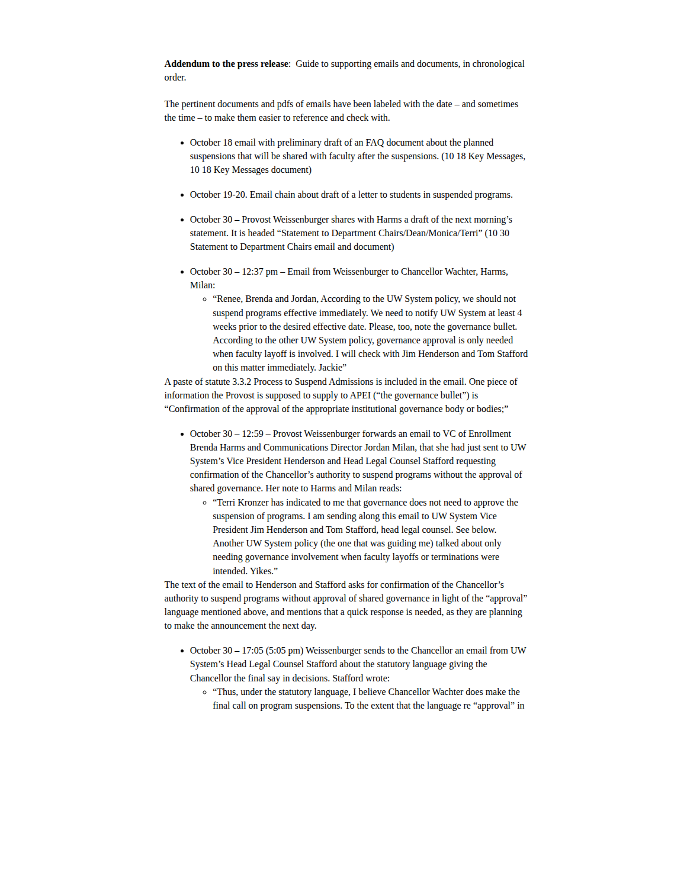Addendum to the press release: Guide to supporting emails and documents, in chronological order.
The pertinent documents and pdfs of emails have been labeled with the date – and sometimes the time – to make them easier to reference and check with.
October 18 email with preliminary draft of an FAQ document about the planned suspensions that will be shared with faculty after the suspensions. (10 18 Key Messages, 10 18 Key Messages document)
October 19-20. Email chain about draft of a letter to students in suspended programs.
October 30 – Provost Weissenburger shares with Harms a draft of the next morning’s statement. It is headed “Statement to Department Chairs/Dean/Monica/Terri” (10 30 Statement to Department Chairs email and document)
October 30 – 12:37 pm – Email from Weissenburger to Chancellor Wachter, Harms, Milan:
“Renee, Brenda and Jordan, According to the UW System policy, we should not suspend programs effective immediately. We need to notify UW System at least 4 weeks prior to the desired effective date. Please, too, note the governance bullet. According to the other UW System policy, governance approval is only needed when faculty layoff is involved. I will check with Jim Henderson and Tom Stafford on this matter immediately. Jackie”
A paste of statute 3.3.2 Process to Suspend Admissions is included in the email. One piece of information the Provost is supposed to supply to APEI (“the governance bullet”) is “Confirmation of the approval of the appropriate institutional governance body or bodies;”
October 30 – 12:59 – Provost Weissenburger forwards an email to VC of Enrollment Brenda Harms and Communications Director Jordan Milan, that she had just sent to UW System’s Vice President Henderson and Head Legal Counsel Stafford requesting confirmation of the Chancellor’s authority to suspend programs without the approval of shared governance. Her note to Harms and Milan reads:
“Terri Kronzer has indicated to me that governance does not need to approve the suspension of programs. I am sending along this email to UW System Vice President Jim Henderson and Tom Stafford, head legal counsel. See below. Another UW System policy (the one that was guiding me) talked about only needing governance involvement when faculty layoffs or terminations were intended. Yikes.”
The text of the email to Henderson and Stafford asks for confirmation of the Chancellor’s authority to suspend programs without approval of shared governance in light of the “approval” language mentioned above, and mentions that a quick response is needed, as they are planning to make the announcement the next day.
October 30 – 17:05 (5:05 pm) Weissenburger sends to the Chancellor an email from UW System’s Head Legal Counsel Stafford about the statutory language giving the Chancellor the final say in decisions. Stafford wrote:
“Thus, under the statutory language, I believe Chancellor Wachter does make the final call on program suspensions. To the extent that the language re “approval” in